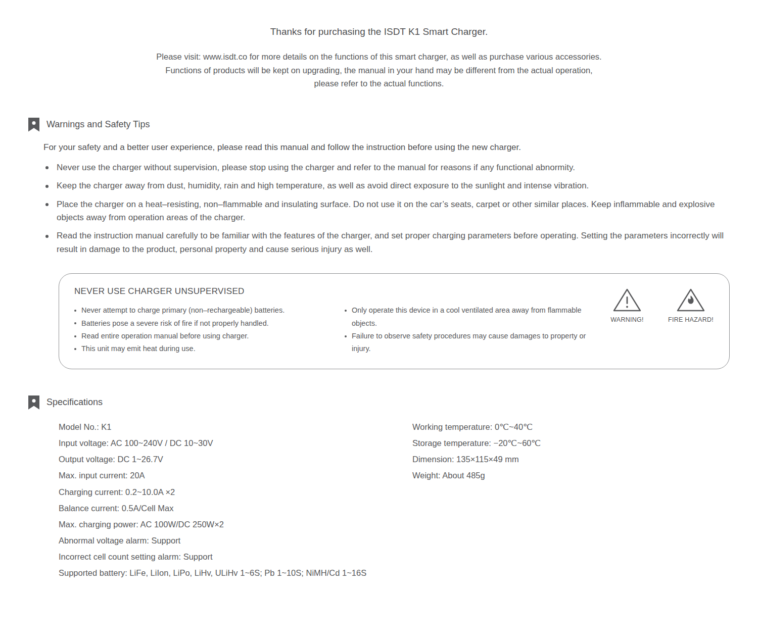Thanks for purchasing the ISDT K1 Smart Charger.
Please visit: www.isdt.co for more details on the functions of this smart charger, as well as purchase various accessories.
Functions of products will be kept on upgrading, the manual in your hand may be different from the actual operation,
please refer to the actual functions.
Warnings and Safety Tips
For your safety and a better user experience, please read this manual and follow the instruction before using the new charger.
Never use the charger without supervision, please stop using the charger and refer to the manual for reasons if any functional abnormity.
Keep the charger away from dust, humidity, rain and high temperature, as well as avoid direct exposure to the sunlight and intense vibration.
Place the charger on a heat–resisting, non–flammable and insulating surface. Do not use it on the car’s seats, carpet or other similar places. Keep inflammable and explosive objects away from operation areas of the charger.
Read the instruction manual carefully to be familiar with the features of the charger, and set proper charging parameters before operating. Setting the parameters incorrectly will result in damage to the product, personal property and cause serious injury as well.
NEVER USE CHARGER UNSUPERVISED
Never attempt to charge primary (non–rechargeable) batteries.
Batteries pose a severe risk of fire if not properly handled.
Read entire operation manual before using charger.
This unit may emit heat during use.
Only operate this device in a cool ventilated area away from flammable objects.
Failure to observe safety procedures may cause damages to property or injury.
WARNING!
FIRE HAZARD!
Specifications
Model No.: K1
Input voltage: AC 100~240V / DC 10~30V
Output voltage: DC 1~26.7V
Max. input current: 20A
Charging current: 0.2~10.0A ×2
Balance current: 0.5A/Cell Max
Max. charging power: AC 100W/DC 250W×2
Abnormal voltage alarm: Support
Incorrect cell count setting alarm: Support
Supported battery: LiFe, LiIon, LiPo, LiHv, ULiHv 1~6S; Pb 1~10S; NiMH/Cd 1~16S
Working temperature: 0℃~40℃
Storage temperature: −20℃~60℃
Dimension: 135×115×49 mm
Weight: About 485g